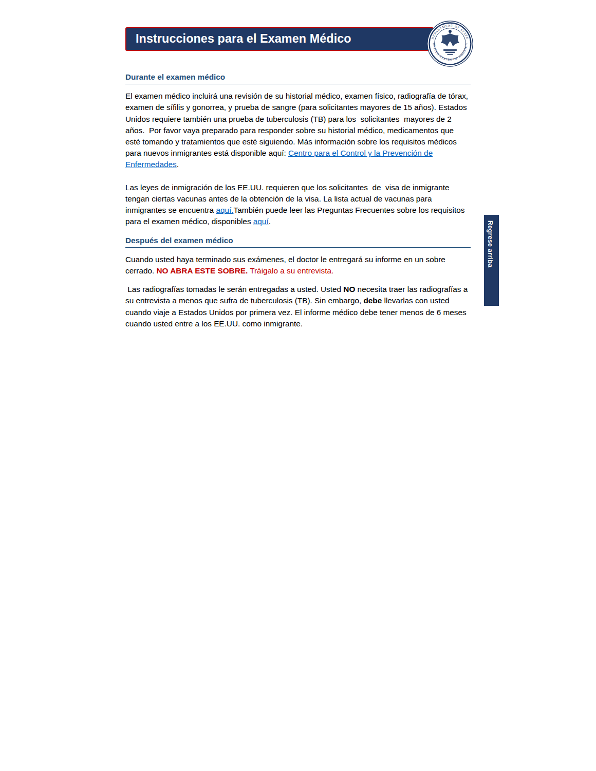Instrucciones para el Examen Médico
DEPARTMENT OF STATE UNITED STATES OF AMERICA
Durante el examen médico
El examen médico incluirá una revisión de su historial médico, examen físico, radiografía de tórax, examen de sífilis y gonorrea, y prueba de sangre (para solicitantes mayores de 15 años). Estados Unidos requiere también una prueba de tuberculosis (TB) para los solicitantes mayores de 2 años. Por favor vaya preparado para responder sobre su historial médico, medicamentos que esté tomando y tratamientos que esté siguiendo. Más información sobre los requisitos médicos para nuevos inmigrantes está disponible aquí: Centro para el Control y la Prevención de Enfermedades.
Las leyes de inmigración de los EE.UU. requieren que los solicitantes de visa de inmigrante tengan ciertas vacunas antes de la obtención de la visa. La lista actual de vacunas para inmigrantes se encuentra aquí. También puede leer las Preguntas Frecuentes sobre los requisitos para el examen médico, disponibles aquí.
Después del examen médico
Cuando usted haya terminado sus exámenes, el doctor le entregará su informe en un sobre cerrado. NO ABRA ESTE SOBRE. Tráigalo a su entrevista.
Las radiografías tomadas le serán entregadas a usted. Usted NO necesita traer las radiografías a su entrevista a menos que sufra de tuberculosis (TB). Sin embargo, debe llevarlas con usted cuando viaje a Estados Unidos por primera vez. El informe médico debe tener menos de 6 meses cuando usted entre a los EE.UU. como inmigrante.
Regrese arriba